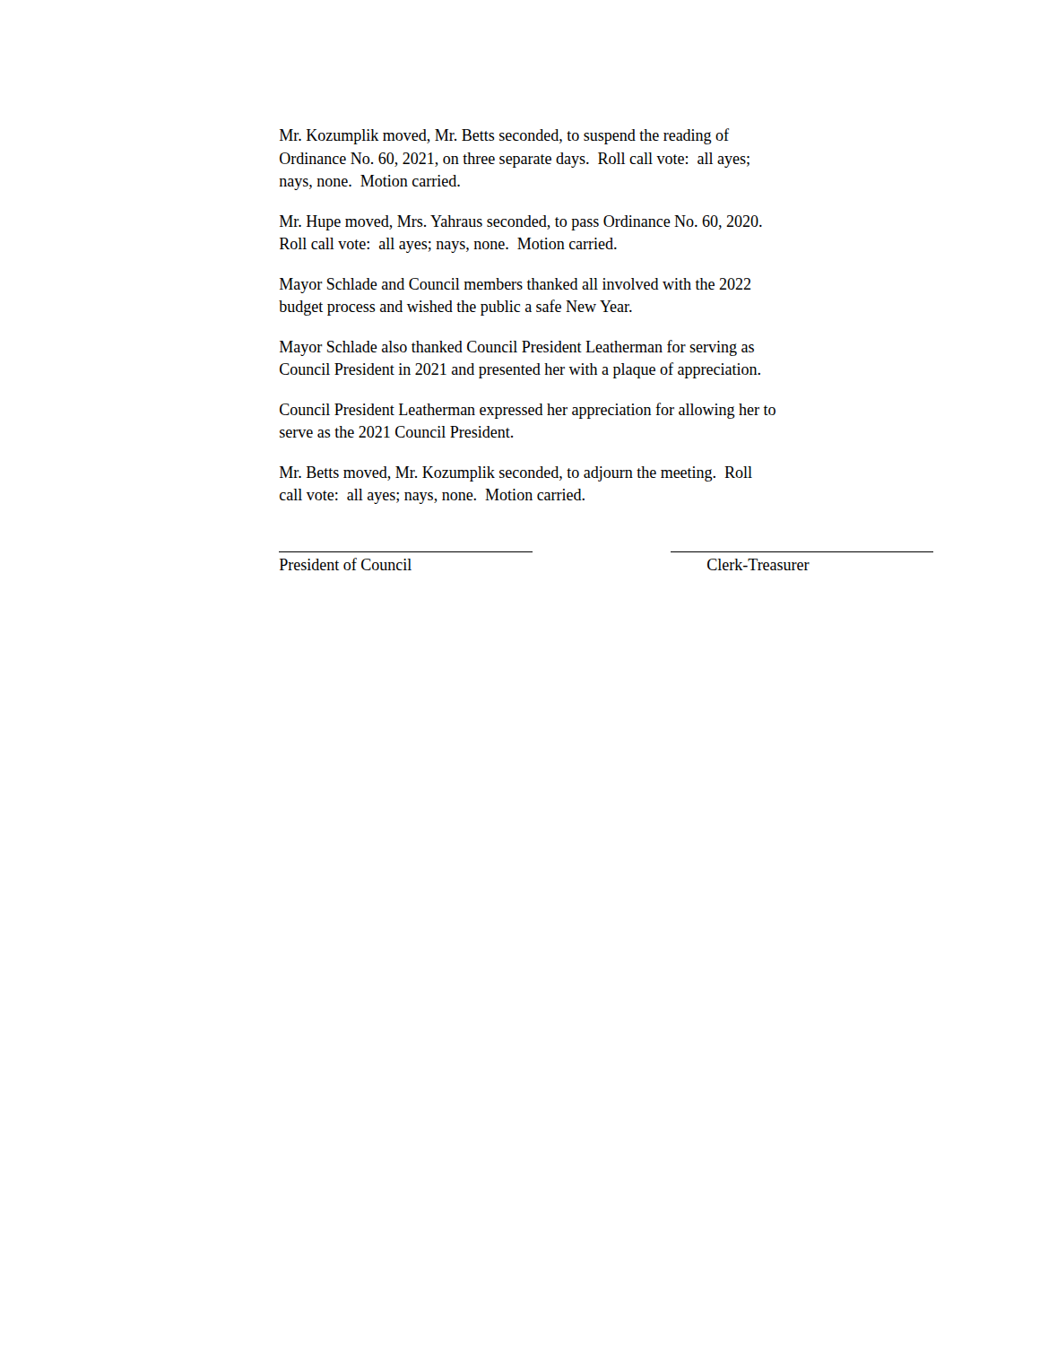Mr. Kozumplik moved, Mr. Betts seconded, to suspend the reading of Ordinance No. 60, 2021, on three separate days. Roll call vote: all ayes; nays, none. Motion carried.
Mr. Hupe moved, Mrs. Yahraus seconded, to pass Ordinance No. 60, 2020. Roll call vote: all ayes; nays, none. Motion carried.
Mayor Schlade and Council members thanked all involved with the 2022 budget process and wished the public a safe New Year.
Mayor Schlade also thanked Council President Leatherman for serving as Council President in 2021 and presented her with a plaque of appreciation.
Council President Leatherman expressed her appreciation for allowing her to serve as the 2021 Council President.
Mr. Betts moved, Mr. Kozumplik seconded, to adjourn the meeting. Roll call vote: all ayes; nays, none. Motion carried.
President of Council
Clerk-Treasurer